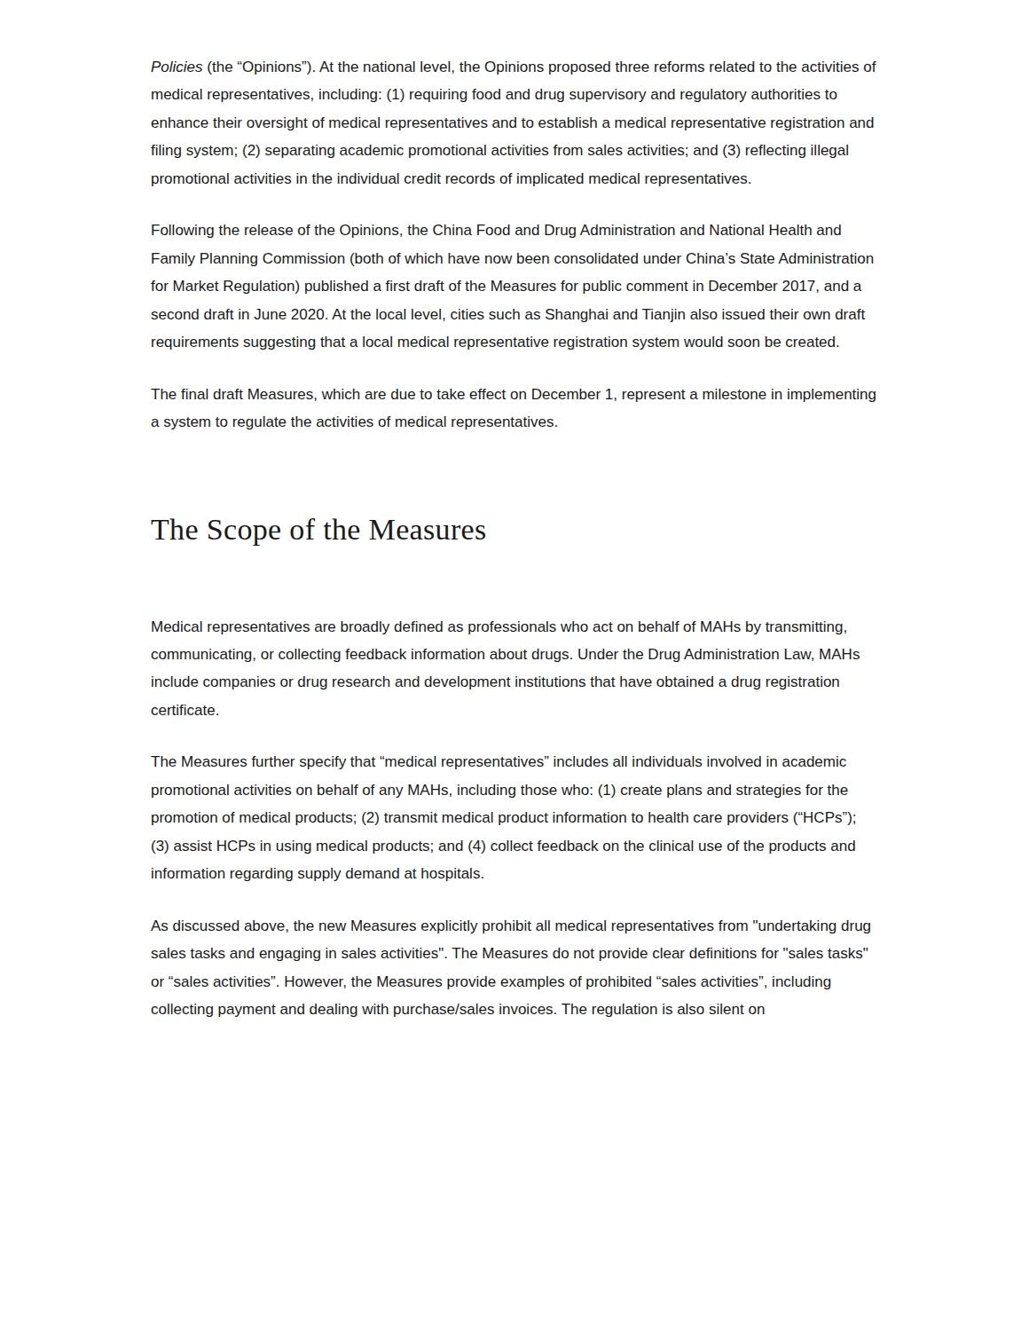Policies (the “Opinions”). At the national level, the Opinions proposed three reforms related to the activities of medical representatives, including: (1) requiring food and drug supervisory and regulatory authorities to enhance their oversight of medical representatives and to establish a medical representative registration and filing system; (2) separating academic promotional activities from sales activities; and (3) reflecting illegal promotional activities in the individual credit records of implicated medical representatives.
Following the release of the Opinions, the China Food and Drug Administration and National Health and Family Planning Commission (both of which have now been consolidated under China’s State Administration for Market Regulation) published a first draft of the Measures for public comment in December 2017, and a second draft in June 2020. At the local level, cities such as Shanghai and Tianjin also issued their own draft requirements suggesting that a local medical representative registration system would soon be created.
The final draft Measures, which are due to take effect on December 1, represent a milestone in implementing a system to regulate the activities of medical representatives.
The Scope of the Measures
Medical representatives are broadly defined as professionals who act on behalf of MAHs by transmitting, communicating, or collecting feedback information about drugs. Under the Drug Administration Law, MAHs include companies or drug research and development institutions that have obtained a drug registration certificate.
The Measures further specify that “medical representatives” includes all individuals involved in academic promotional activities on behalf of any MAHs, including those who: (1) create plans and strategies for the promotion of medical products; (2) transmit medical product information to health care providers (“HCPs”); (3) assist HCPs in using medical products; and (4) collect feedback on the clinical use of the products and information regarding supply demand at hospitals.
As discussed above, the new Measures explicitly prohibit all medical representatives from "undertaking drug sales tasks and engaging in sales activities". The Measures do not provide clear definitions for "sales tasks" or “sales activities”. However, the Measures provide examples of prohibited “sales activities”, including collecting payment and dealing with purchase/sales invoices. The regulation is also silent on